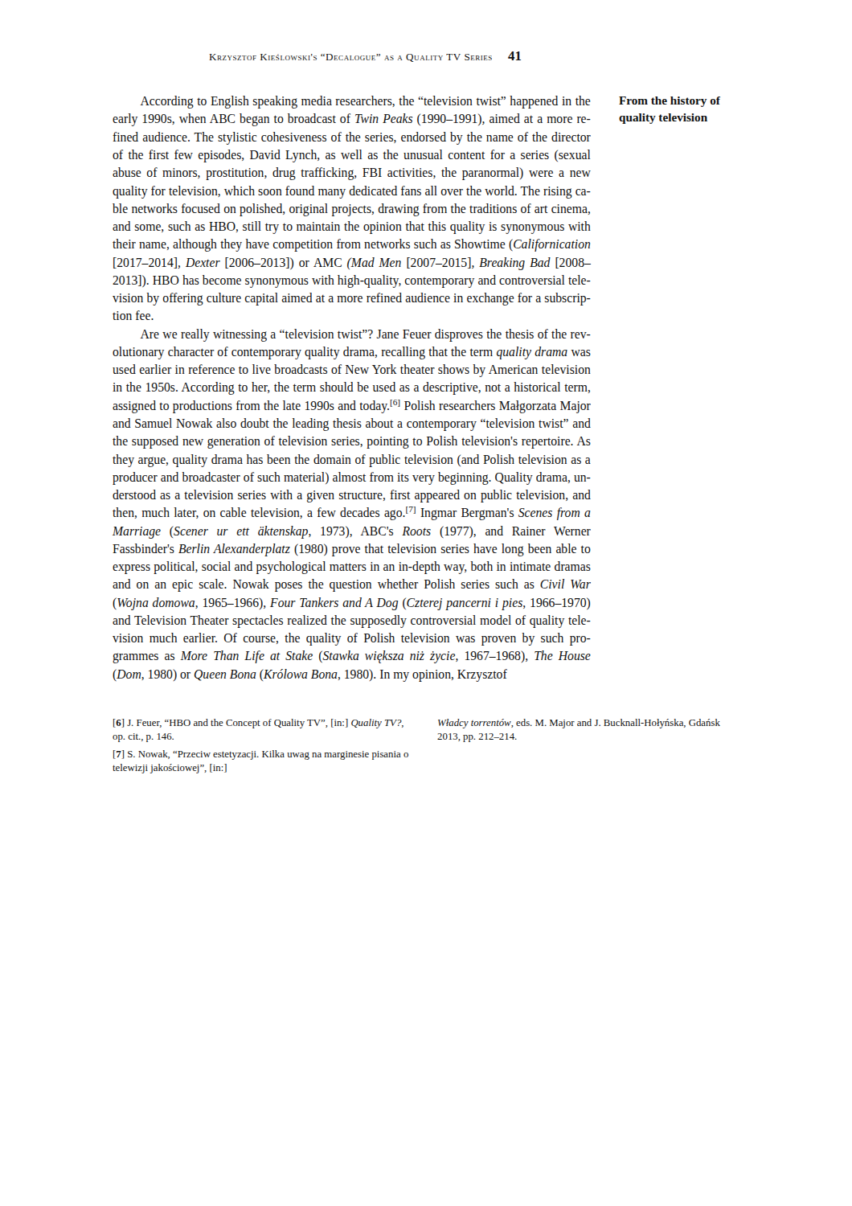Krzysztof Kieślowski's “Decalogue” as a Quality TV Series 41
According to English speaking media researchers, the “television twist” happened in the early 1990s, when ABC began to broadcast of Twin Peaks (1990–1991), aimed at a more refined audience. The stylistic cohesiveness of the series, endorsed by the name of the director of the first few episodes, David Lynch, as well as the unusual content for a series (sexual abuse of minors, prostitution, drug trafficking, FBI activities, the paranormal) were a new quality for television, which soon found many dedicated fans all over the world. The rising cable networks focused on polished, original projects, drawing from the traditions of art cinema, and some, such as HBO, still try to maintain the opinion that this quality is synonymous with their name, although they have competition from networks such as Showtime (Californication [2017–2014], Dexter [2006–2013]) or AMC (Mad Men [2007–2015], Breaking Bad [2008–2013]). HBO has become synonymous with high-quality, contemporary and controversial television by offering culture capital aimed at a more refined audience in exchange for a subscription fee.
Are we really witnessing a “television twist”? Jane Feuer disproves the thesis of the revolutionary character of contemporary quality drama, recalling that the term quality drama was used earlier in reference to live broadcasts of New York theater shows by American television in the 1950s. According to her, the term should be used as a descriptive, not a historical term, assigned to productions from the late 1990s and today.[6] Polish researchers Małgorzata Major and Samuel Nowak also doubt the leading thesis about a contemporary “television twist” and the supposed new generation of television series, pointing to Polish television's repertoire. As they argue, quality drama has been the domain of public television (and Polish television as a producer and broadcaster of such material) almost from its very beginning. Quality drama, understood as a television series with a given structure, first appeared on public television, and then, much later, on cable television, a few decades ago.[7] Ingmar Bergman's Scenes from a Marriage (Scener ur ett äktenskap, 1973), ABC's Roots (1977), and Rainer Werner Fassbinder's Berlin Alexanderplatz (1980) prove that television series have long been able to express political, social and psychological matters in an in-depth way, both in intimate dramas and on an epic scale. Nowak poses the question whether Polish series such as Civil War (Wojna domowa, 1965–1966), Four Tankers and A Dog (Czterej pancerni i pies, 1966–1970) and Television Theater spectacles realized the supposedly controversial model of quality television much earlier. Of course, the quality of Polish television was proven by such programmes as More Than Life at Stake (Stawka większa niż życie, 1967–1968), The House (Dom, 1980) or Queen Bona (Królowa Bona, 1980). In my opinion, Krzysztof
From the history of quality television
[6] J. Feuer, “HBO and the Concept of Quality TV”, [in:] Quality TV?, op. cit., p. 146.
[7] S. Nowak, “Przeciw estetyzacji. Kilka uwag na marginesie pisania o telewizji jakościowej”, [in:]
Władcy torrentów, eds. M. Major and J. Bucknall-Hołyńska, Gdańsk 2013, pp. 212–214.